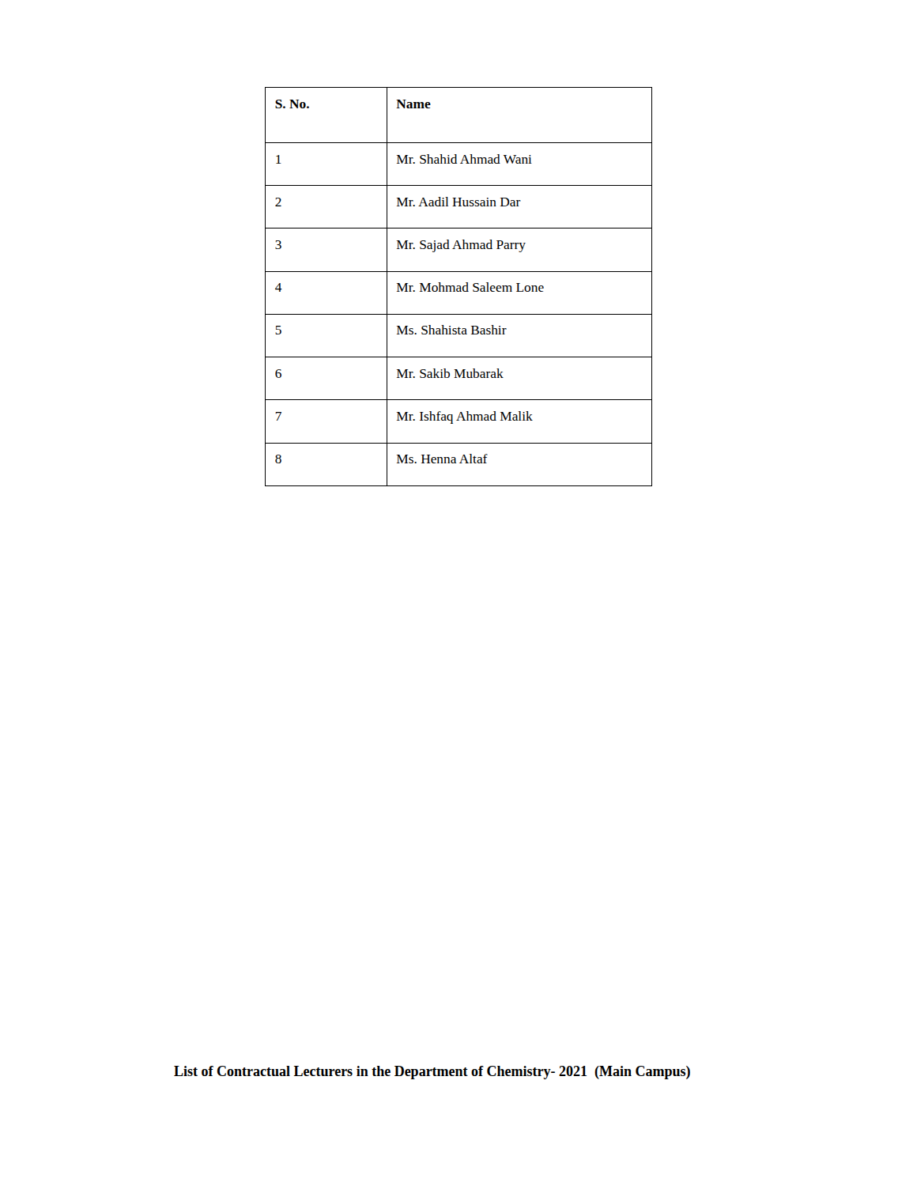| S. No. | Name |
| --- | --- |
| 1 | Mr. Shahid Ahmad Wani |
| 2 | Mr. Aadil Hussain Dar |
| 3 | Mr. Sajad Ahmad Parry |
| 4 | Mr. Mohmad Saleem Lone |
| 5 | Ms. Shahista Bashir |
| 6 | Mr. Sakib Mubarak |
| 7 | Mr. Ishfaq Ahmad Malik |
| 8 | Ms. Henna Altaf |
List of Contractual Lecturers in the Department of Chemistry- 2021 (Main Campus)